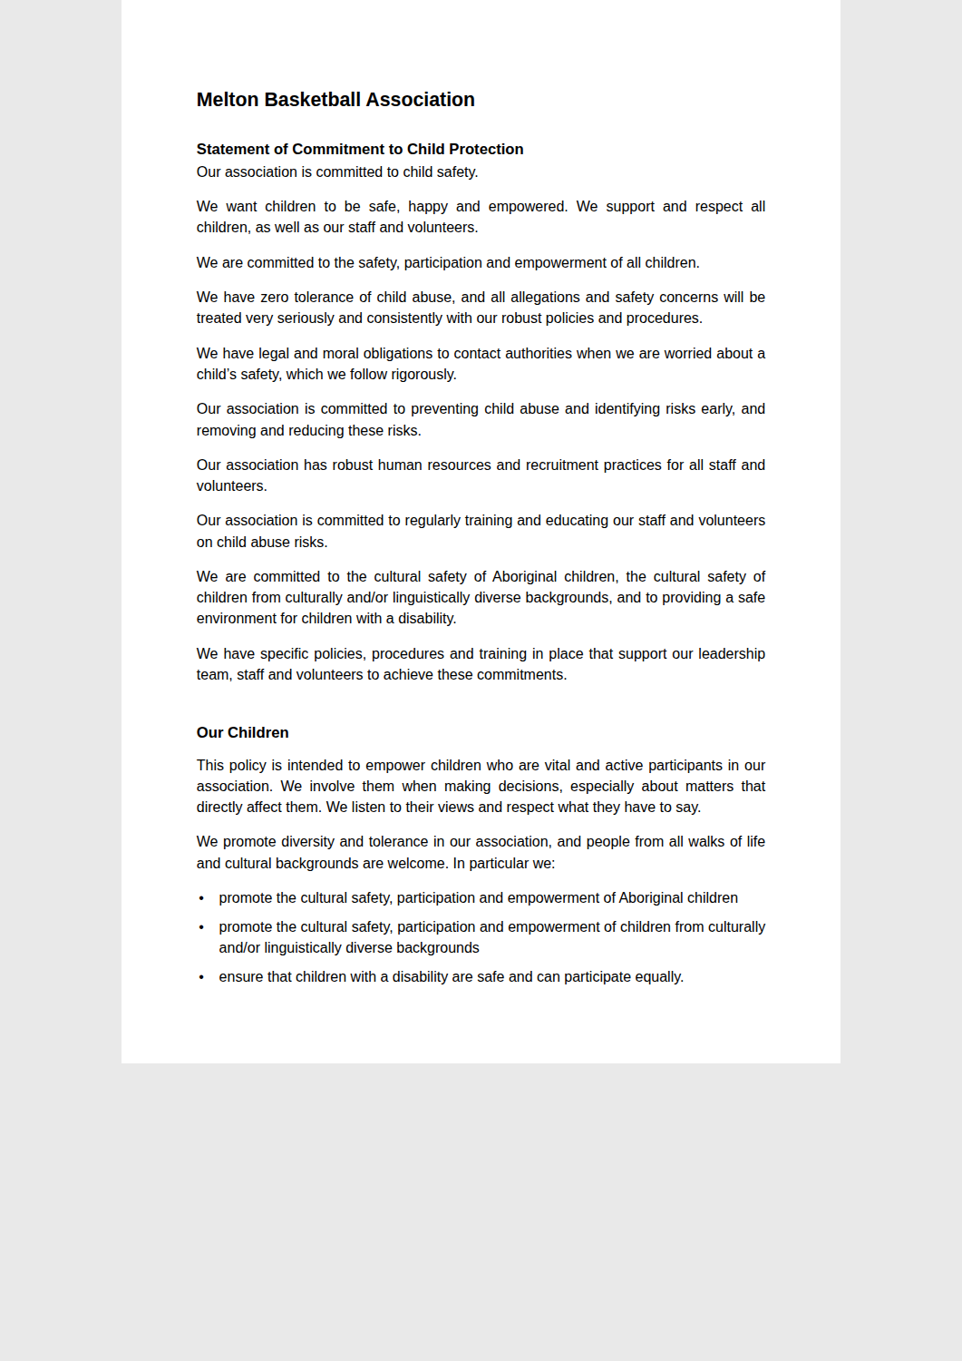Melton Basketball Association
Statement of Commitment to Child Protection
Our association is committed to child safety.
We want children to be safe, happy and empowered. We support and respect all children, as well as our staff and volunteers.
We are committed to the safety, participation and empowerment of all children.
We have zero tolerance of child abuse, and all allegations and safety concerns will be treated very seriously and consistently with our robust policies and procedures.
We have legal and moral obligations to contact authorities when we are worried about a child’s safety, which we follow rigorously.
Our association is committed to preventing child abuse and identifying risks early, and removing and reducing these risks.
Our association has robust human resources and recruitment practices for all staff and volunteers.
Our association is committed to regularly training and educating our staff and volunteers on child abuse risks.
We are committed to the cultural safety of Aboriginal children, the cultural safety of children from culturally and/or linguistically diverse backgrounds, and to providing a safe environment for children with a disability.
We have specific policies, procedures and training in place that support our leadership team, staff and volunteers to achieve these commitments.
Our Children
This policy is intended to empower children who are vital and active participants in our association. We involve them when making decisions, especially about matters that directly affect them. We listen to their views and respect what they have to say.
We promote diversity and tolerance in our association, and people from all walks of life and cultural backgrounds are welcome. In particular we:
promote the cultural safety, participation and empowerment of Aboriginal children
promote the cultural safety, participation and empowerment of children from culturally and/or linguistically diverse backgrounds
ensure that children with a disability are safe and can participate equally.